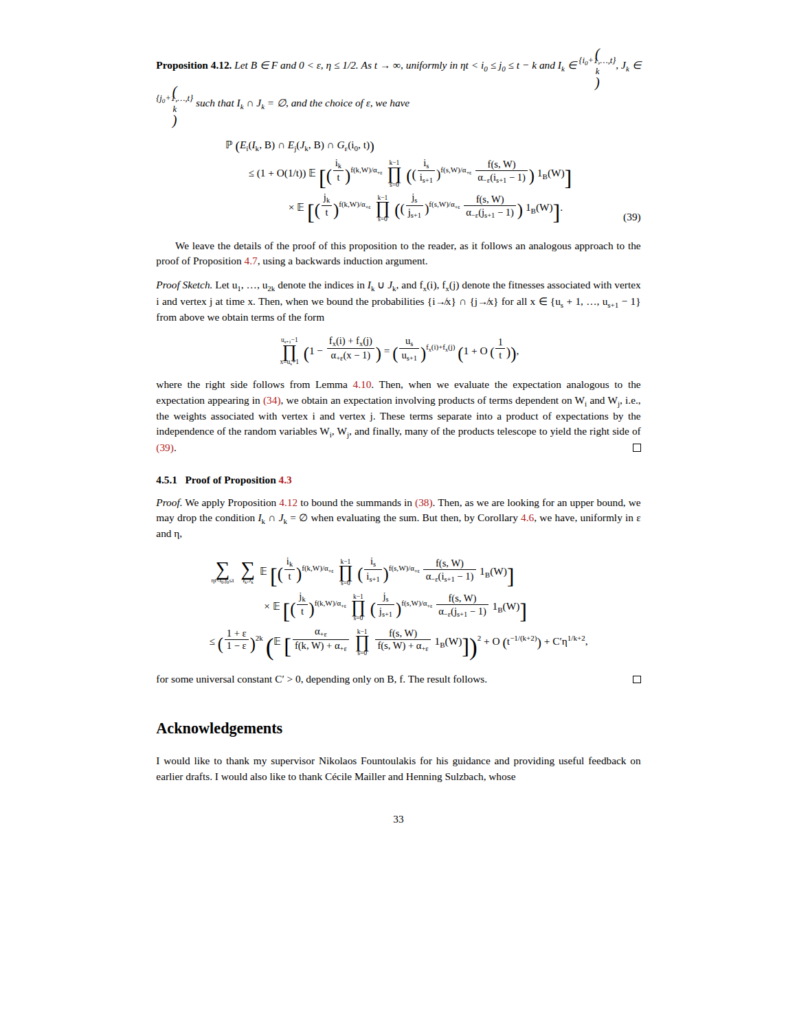Proposition 4.12. Let B ∈ F and 0 < ε, η ≤ 1/2. As t → ∞, uniformly in ηt < i0 ≤ j0 ≤ t − k and Ik ∈ ({i0+1,…,t}k), Jk ∈ ({j0+1,…,t}k) such that Ik ∩ Jk = ∅, and the choice of ε, we have
ℙ (Ei(Ik, B) ∩ Ej(Jk, B) ∩ Gε(i0, t))
≤ (1 + O(1/t)) 𝔼 [(ik t) f(k,W)/α+ε k−1∏s=0 ((is is+1) f(s,W)/α+ε f(s, W) α−ε(is+1 − 1)) 1 B(W)]
× 𝔼 [(jk t) f(k,W)/α+ε k−1∏s=0 ((js js+1) f(s,W)/α+ε f(s, W) α−ε(js+1 − 1)) 1 B(W)].
(39)
We leave the details of the proof of this proposition to the reader, as it follows an analogous approach to the proof of Proposition 4.7, using a backwards induction argument.
Proof Sketch. Let u1, …, u2k denote the indices in Ik ∪ Jk, and fx(i), fx(j) denote the fitnesses associated with vertex i and vertex j at time x. Then, when we bound the probabilities {i↛x} ∩ {j↛x} for all x ∈ {us + 1, …, us+1 − 1} from above we obtain terms of the form
us+1−1∏x=us+1 (1 − fx(i) + fx(j) α+ε(x − 1)) = (us us+1) fx(i)+fx(j) (1 + O (1 t)),
where the right side follows from Lemma 4.10. Then, when we evaluate the expectation analogous to the expectation appearing in (34), we obtain an expectation involving products of terms dependent on Wi and Wj, i.e., the weights associated with vertex i and vertex j. These terms separate into a product of expectations by the independence of the random variables Wi, Wj, and finally, many of the products telescope to yield the right side of (39).
4.5.1 Proof of Proposition 4.3
Proof. We apply Proposition 4.12 to bound the summands in (38). Then, as we are looking for an upper bound, we may drop the condition Ik ∩ Jk = ∅ when evaluating the sum. But then, by Corollary 4.6, we have, uniformly in ε and η,
∑ηt<i0,j0≤t ∑Ik,Jk 𝔼 [(ik t) f(k,W)/α+ε k−1∏s=0 (is is+1) f(s,W)/α+ε f(s, W) α−ε(is+1 − 1) 1 B(W)]
× 𝔼 [(jk t) f(k,W)/α+ε k−1∏s=0 (js js+1) f(s,W)/α+ε f(s, W) α−ε(js+1 − 1) 1 B(W)]
≤ (1 + ε 1 − ε) 2k (𝔼 [α+ε f(k, W) + α+ε k−1∏s=0 f(s, W) f(s, W) + α+ε 1 B(W)]) 2 + O (t−1/(k+2)) + C′η1/k+2,
for some universal constant C′ > 0, depending only on B, f. The result follows.
Acknowledgements
I would like to thank my supervisor Nikolaos Fountoulakis for his guidance and providing useful feedback on earlier drafts. I would also like to thank Cécile Mailler and Henning Sulzbach, whose
33